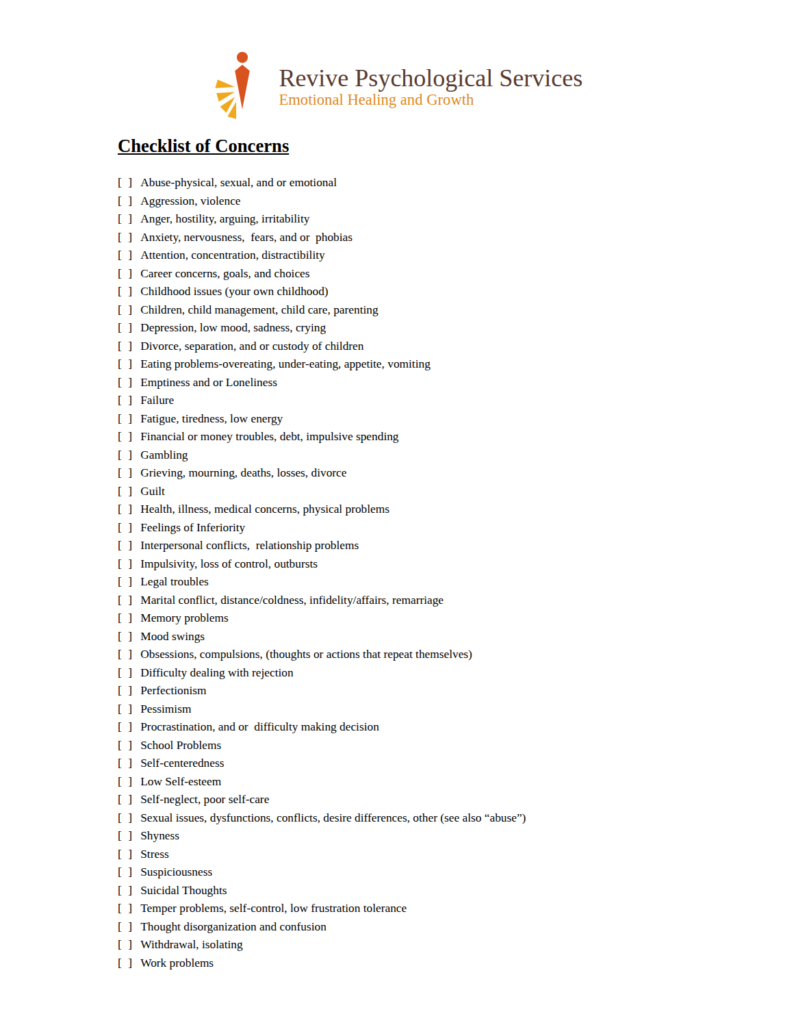Revive Psychological Services
Emotional Healing and Growth
Checklist of Concerns
[ ] Abuse-physical, sexual, and or emotional
[ ] Aggression, violence
[ ] Anger, hostility, arguing, irritability
[ ] Anxiety, nervousness, fears, and or phobias
[ ] Attention, concentration, distractibility
[ ] Career concerns, goals, and choices
[ ] Childhood issues (your own childhood)
[ ] Children, child management, child care, parenting
[ ] Depression, low mood, sadness, crying
[ ] Divorce, separation, and or custody of children
[ ] Eating problems-overeating, under-eating, appetite, vomiting
[ ] Emptiness and or Loneliness
[ ] Failure
[ ] Fatigue, tiredness, low energy
[ ] Financial or money troubles, debt, impulsive spending
[ ] Gambling
[ ] Grieving, mourning, deaths, losses, divorce
[ ] Guilt
[ ] Health, illness, medical concerns, physical problems
[ ] Feelings of Inferiority
[ ] Interpersonal conflicts, relationship problems
[ ] Impulsivity, loss of control, outbursts
[ ] Legal troubles
[ ] Marital conflict, distance/coldness, infidelity/affairs, remarriage
[ ] Memory problems
[ ] Mood swings
[ ] Obsessions, compulsions, (thoughts or actions that repeat themselves)
[ ] Difficulty dealing with rejection
[ ] Perfectionism
[ ] Pessimism
[ ] Procrastination, and or difficulty making decision
[ ] School Problems
[ ] Self-centeredness
[ ] Low Self-esteem
[ ] Self-neglect, poor self-care
[ ] Sexual issues, dysfunctions, conflicts, desire differences, other (see also “abuse”)
[ ] Shyness
[ ] Stress
[ ] Suspiciousness
[ ] Suicidal Thoughts
[ ] Temper problems, self-control, low frustration tolerance
[ ] Thought disorganization and confusion
[ ] Withdrawal, isolating
[ ] Work problems